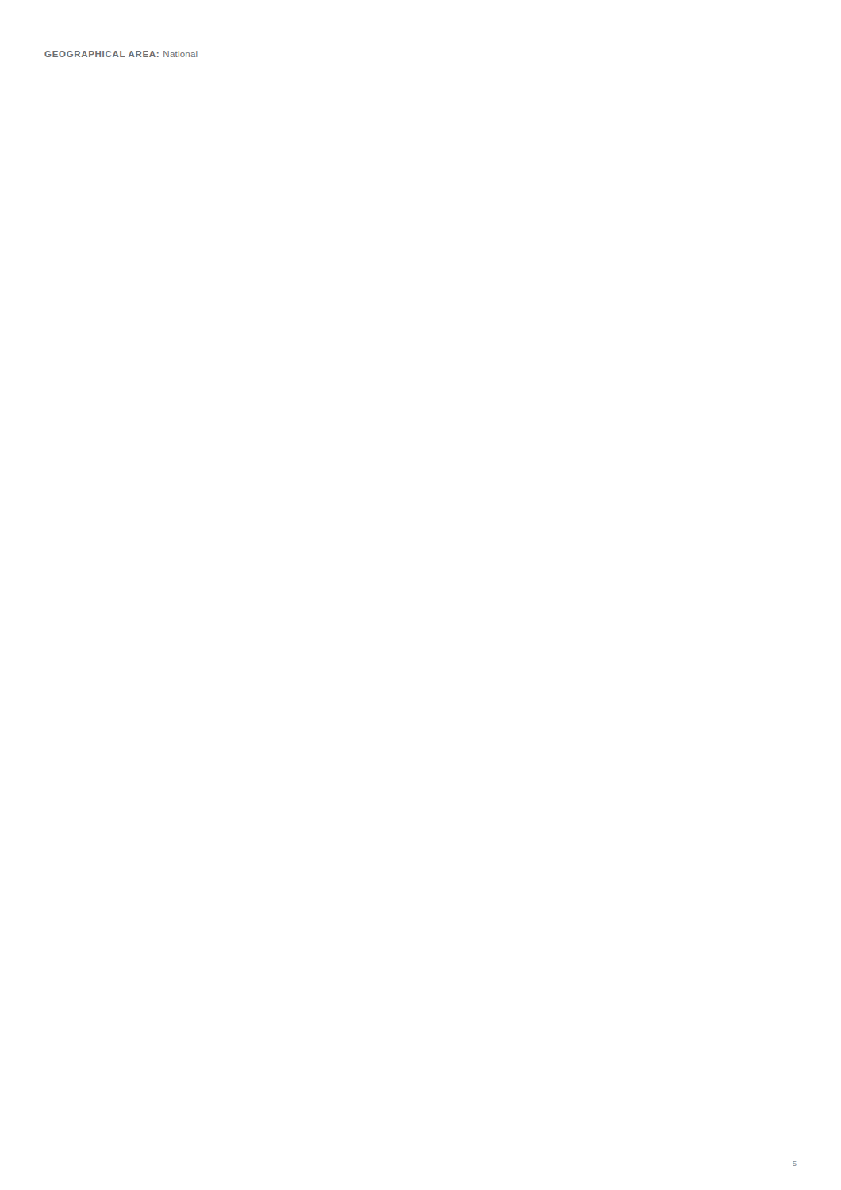GEOGRAPHICAL AREA: National
5